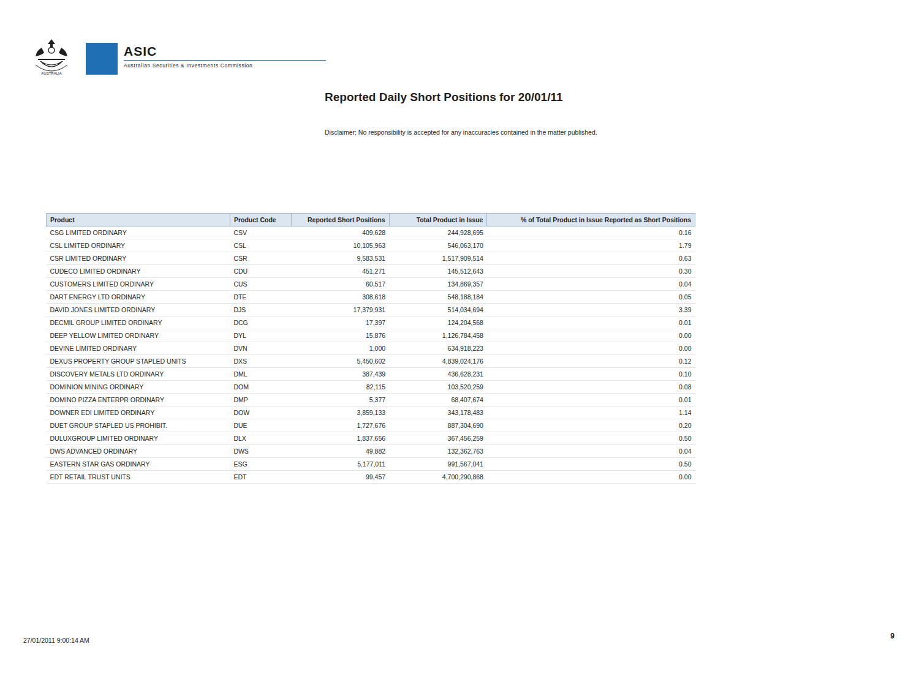AUSTRALIA
ASIC
Australian Securities & Investments Commission
Reported Daily Short Positions for 20/01/11
Disclaimer: No responsibility is accepted for any inaccuracies contained in the matter published.
| Product | Product Code | Reported Short Positions | Total Product in Issue | % of Total Product in Issue Reported as Short Positions |
| --- | --- | --- | --- | --- |
| CSG LIMITED ORDINARY | CSV | 409,628 | 244,928,695 | 0.16 |
| CSL LIMITED ORDINARY | CSL | 10,105,963 | 546,063,170 | 1.79 |
| CSR LIMITED ORDINARY | CSR | 9,583,531 | 1,517,909,514 | 0.63 |
| CUDECO LIMITED ORDINARY | CDU | 451,271 | 145,512,643 | 0.30 |
| CUSTOMERS LIMITED ORDINARY | CUS | 60,517 | 134,869,357 | 0.04 |
| DART ENERGY LTD ORDINARY | DTE | 308,618 | 548,188,184 | 0.05 |
| DAVID JONES LIMITED ORDINARY | DJS | 17,379,931 | 514,034,694 | 3.39 |
| DECMIL GROUP LIMITED ORDINARY | DCG | 17,397 | 124,204,568 | 0.01 |
| DEEP YELLOW LIMITED ORDINARY | DYL | 15,876 | 1,126,784,458 | 0.00 |
| DEVINE LIMITED ORDINARY | DVN | 1,000 | 634,918,223 | 0.00 |
| DEXUS PROPERTY GROUP STAPLED UNITS | DXS | 5,450,602 | 4,839,024,176 | 0.12 |
| DISCOVERY METALS LTD ORDINARY | DML | 387,439 | 436,628,231 | 0.10 |
| DOMINION MINING ORDINARY | DOM | 82,115 | 103,520,259 | 0.08 |
| DOMINO PIZZA ENTERPR ORDINARY | DMP | 5,377 | 68,407,674 | 0.01 |
| DOWNER EDI LIMITED ORDINARY | DOW | 3,859,133 | 343,178,483 | 1.14 |
| DUET GROUP STAPLED US PROHIBIT. | DUE | 1,727,676 | 887,304,690 | 0.20 |
| DULUXGROUP LIMITED ORDINARY | DLX | 1,837,656 | 367,456,259 | 0.50 |
| DWS ADVANCED ORDINARY | DWS | 49,882 | 132,362,763 | 0.04 |
| EASTERN STAR GAS ORDINARY | ESG | 5,177,011 | 991,567,041 | 0.50 |
| EDT RETAIL TRUST UNITS | EDT | 99,457 | 4,700,290,868 | 0.00 |
27/01/2011 9:00:14 AM
9